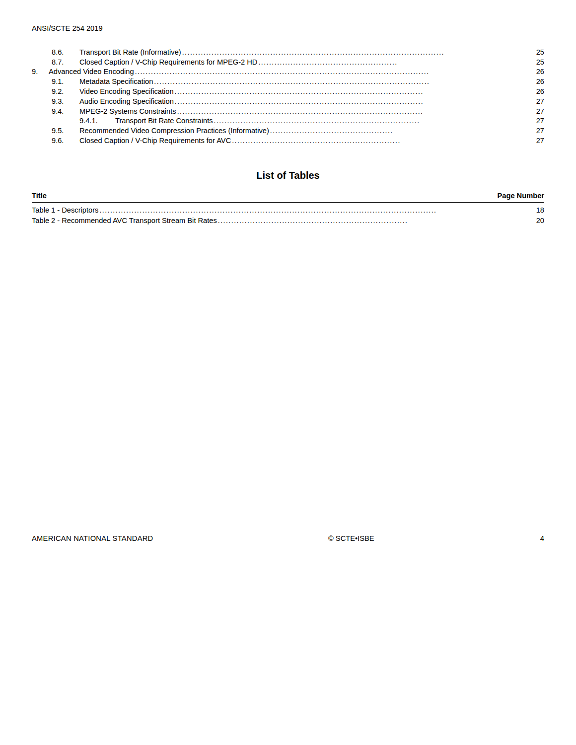ANSI/SCTE 254 2019
8.6. Transport Bit Rate (Informative) .................................................................................................. 25
8.7. Closed Caption / V-Chip Requirements for MPEG-2 HD .................................................... 25
9. Advanced Video Encoding .............................................................................................................. 26
9.1. Metadata Specification ....................................................................................................... 26
9.2. Video Encoding Specification ............................................................................................. 26
9.3. Audio Encoding Specification ............................................................................................. 27
9.4. MPEG-2 Systems Constraints ............................................................................................ 27
9.4.1. Transport Bit Rate Constraints ............................................................................. 27
9.5. Recommended Video Compression Practices (Informative) .............................................. 27
9.6. Closed Caption / V-Chip Requirements for AVC ............................................................... 27
List of Tables
Title Page Number
Table 1 - Descriptors .............................................................................................................................. 18
Table 2 - Recommended AVC Transport Stream Bit Rates ....................................................................... 20
AMERICAN NATIONAL STANDARD © SCTE•ISBE 4